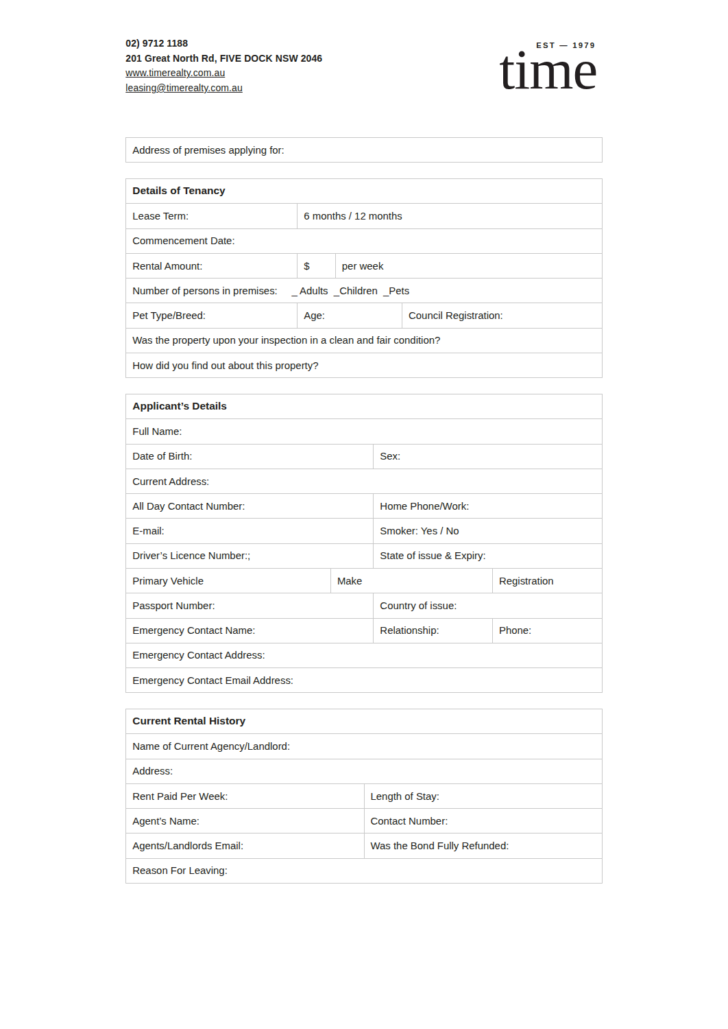02) 9712 1188
201 Great North Rd, FIVE DOCK NSW 2046
www.timerealty.com.au
leasing@timerealty.com.au
EST — 1979
time
| Address of premises applying for: |
| Details of Tenancy |
| --- |
| Lease Term: | 6 months / 12 months |
| Commencement Date: |
| Rental Amount: | $ | per week |
| Number of persons in premises: _ Adults _Children _Pets |
| Pet Type/Breed: | Age: | Council Registration: |
| Was the property upon your inspection in a clean and fair condition? |
| How did you find out about this property? |
| Applicant’s Details |
| --- |
| Full Name: |
| Date of Birth: | Sex: |
| Current Address: |
| All Day Contact Number: | Home Phone/Work: |
| E-mail: | Smoker: Yes / No |
| Driver’s Licence Number:; | State of issue & Expiry: |
| Primary Vehicle | Make | Registration |
| Passport Number: | Country of issue: |
| Emergency Contact Name: | Relationship: | Phone: |
| Emergency Contact Address: |
| Emergency Contact Email Address: |
| Current Rental History |
| --- |
| Name of Current Agency/Landlord: |
| Address: |
| Rent Paid Per Week: | Length of Stay: |
| Agent’s Name: | Contact Number: |
| Agents/Landlords Email: | Was the Bond Fully Refunded: |
| Reason For Leaving: |